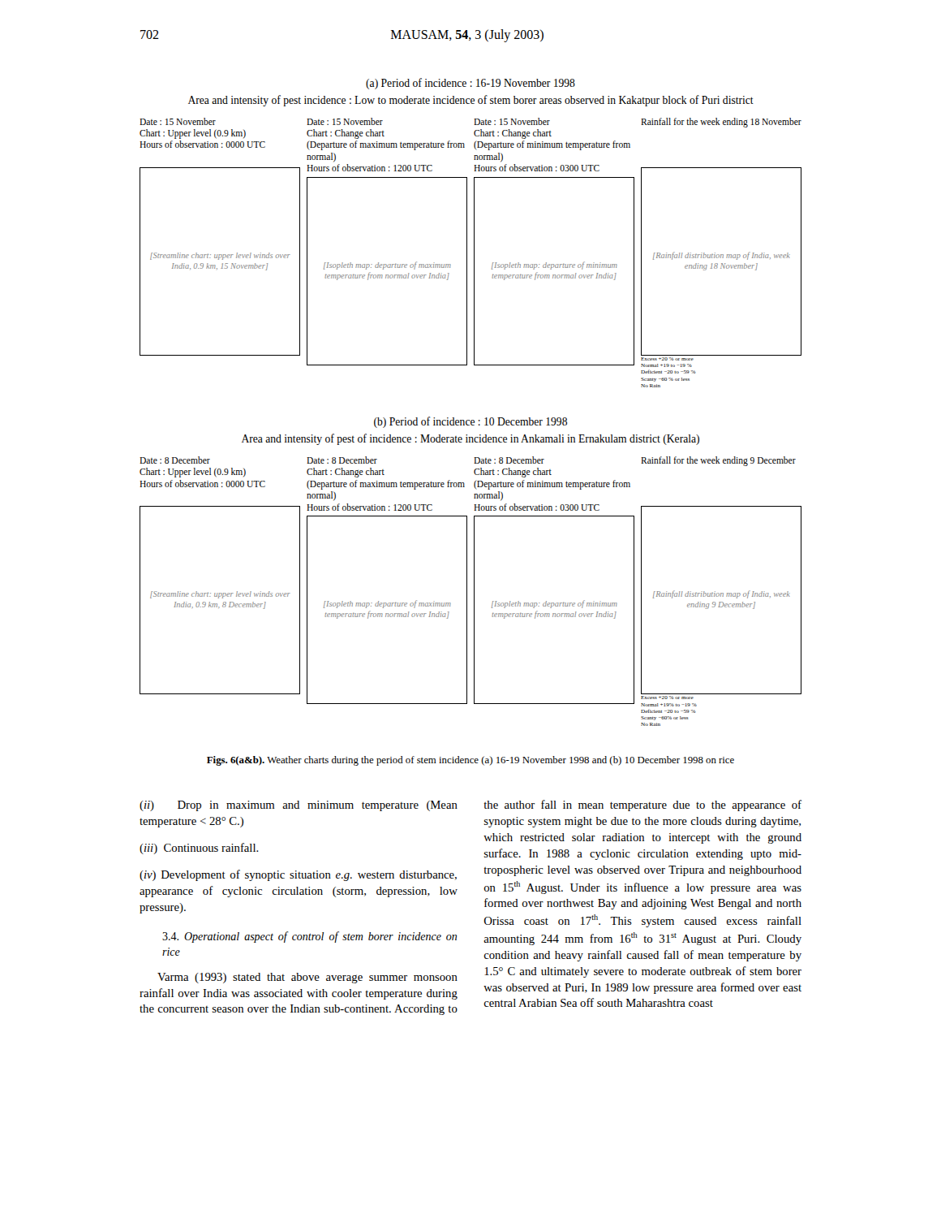702 MAUSAM, 54, 3 (July 2003)
(a) Period of incidence : 16-19 November 1998
Area and intensity of pest incidence : Low to moderate incidence of stem borer areas observed in Kakatpur block of Puri district
Date : 15 November
Chart : Upper level (0.9 km)
Hours of observation : 0000 UTC
[Streamline chart: upper level winds over India, 0.9 km, 15 November]
Date : 15 November
Chart : Change chart
(Departure of maximum temperature from normal)
Hours of observation : 1200 UTC
[Isopleth map: departure of maximum temperature from normal over India]
Date : 15 November
Chart : Change chart
(Departure of minimum temperature from normal)
Hours of observation : 0300 UTC
[Isopleth map: departure of minimum temperature from normal over India]
Rainfall for the week ending 18 November
[Rainfall distribution map of India, week ending 18 November]
Excess +20 % or more
Normal +19 to −19 %
Deficient −20 to −59 %
Scanty −60 % or less
No Rain
(b) Period of incidence : 10 December 1998
Area and intensity of pest of incidence : Moderate incidence in Ankamali in Ernakulam district (Kerala)
Date : 8 December
Chart : Upper level (0.9 km)
Hours of observation : 0000 UTC
[Streamline chart: upper level winds over India, 0.9 km, 8 December]
Date : 8 December
Chart : Change chart
(Departure of maximum temperature from normal)
Hours of observation : 1200 UTC
[Isopleth map: departure of maximum temperature from normal over India]
Date : 8 December
Chart : Change chart
(Departure of minimum temperature from normal)
Hours of observation : 0300 UTC
[Isopleth map: departure of minimum temperature from normal over India]
Rainfall for the week ending 9 December
[Rainfall distribution map of India, week ending 9 December]
Excess +20 % or more
Normal +19% to −19 %
Deficient −20 to −59 %
Scanty −60% or less
No Rain
Figs. 6(a&b). Weather charts during the period of stem incidence (a) 16-19 November 1998 and (b) 10 December 1998 on rice
(ii) Drop in maximum and minimum temperature (Mean temperature < 28° C.)
(iii) Continuous rainfall.
(iv) Development of synoptic situation e.g. western disturbance, appearance of cyclonic circulation (storm, depression, low pressure).
3.4. Operational aspect of control of stem borer incidence on rice
Varma (1993) stated that above average summer monsoon rainfall over India was associated with cooler temperature during the concurrent season over the Indian sub-continent. According to the author fall in mean temperature due to the appearance of synoptic system might be due to the more clouds during daytime, which restricted solar radiation to intercept with the ground surface. In 1988 a cyclonic circulation extending upto mid-tropospheric level was observed over Tripura and neighbourhood on 15th August. Under its influence a low pressure area was formed over northwest Bay and adjoining West Bengal and north Orissa coast on 17th. This system caused excess rainfall amounting 244 mm from 16th to 31st August at Puri. Cloudy condition and heavy rainfall caused fall of mean temperature by 1.5° C and ultimately severe to moderate outbreak of stem borer was observed at Puri, In 1989 low pressure area formed over east central Arabian Sea off south Maharashtra coast